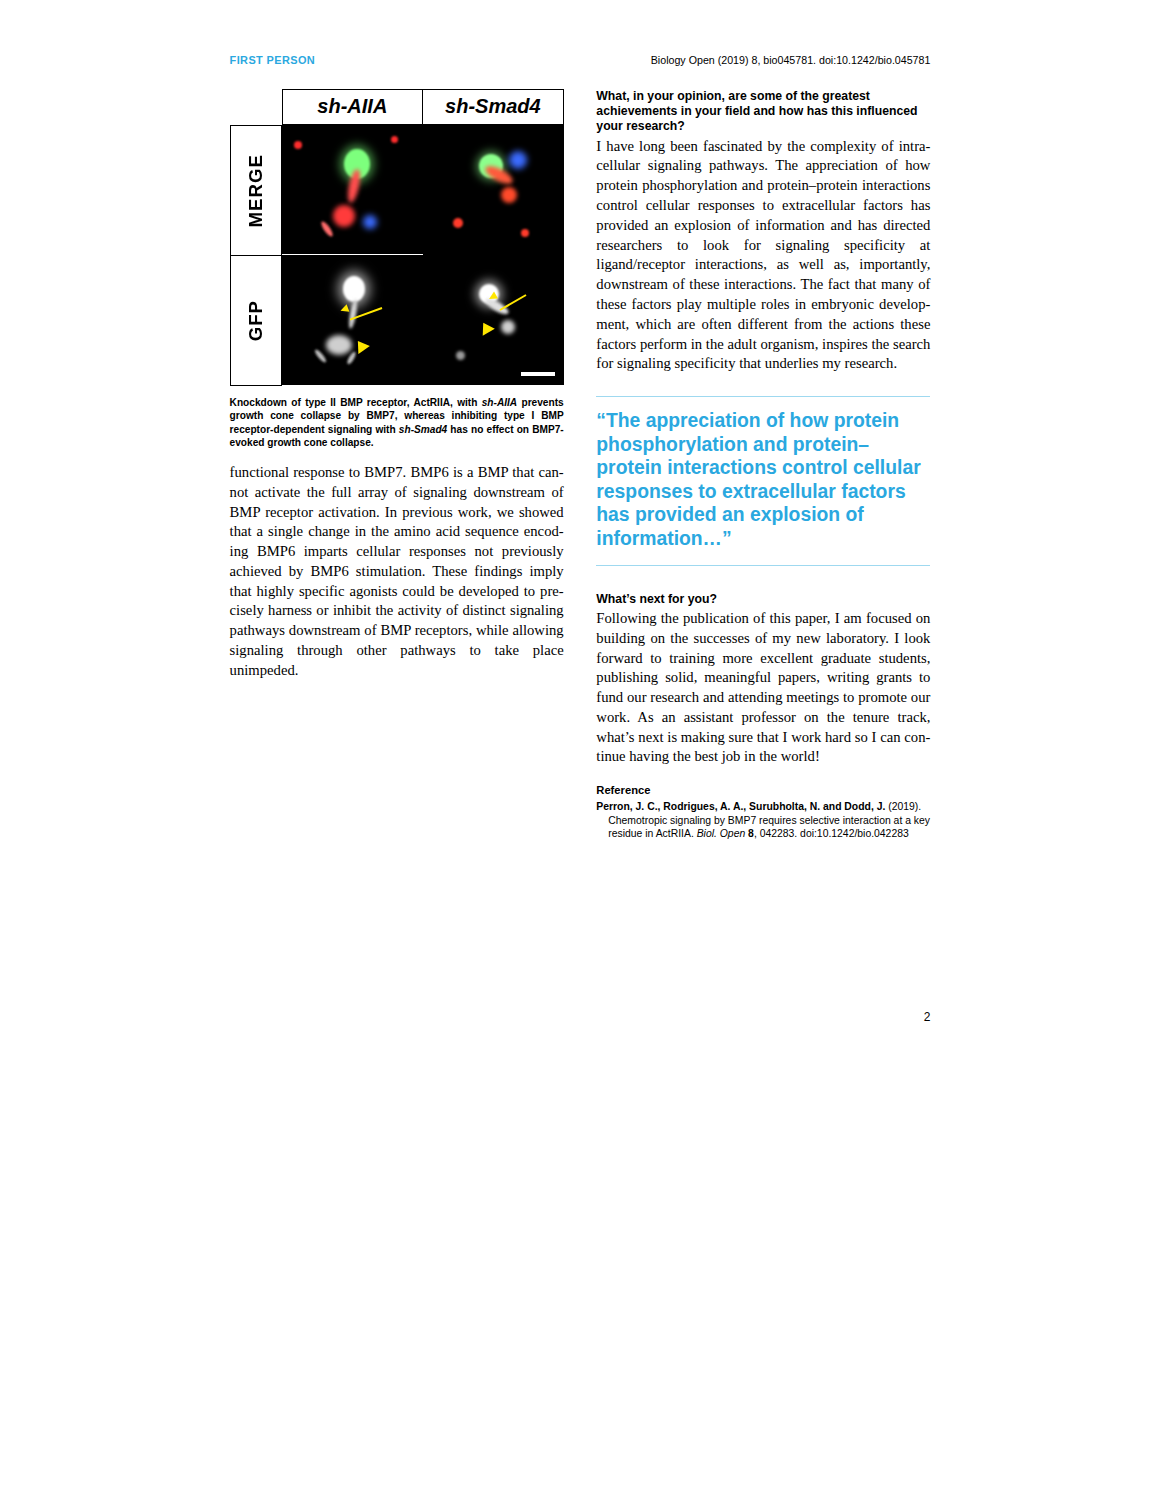FIRST PERSON
Biology Open (2019) 8, bio045781. doi:10.1242/bio.045781
sh-AIIA
sh-Smad4
MERGE
GFP
Knockdown of type II BMP receptor, ActRIIA, with sh-AIIA prevents growth cone collapse by BMP7, whereas inhibiting type I BMP receptor-dependent signaling with sh-Smad4 has no effect on BMP7-evoked growth cone collapse.
functional response to BMP7. BMP6 is a BMP that cannot activate the full array of signaling downstream of BMP receptor activation. In previous work, we showed that a single change in the amino acid sequence encoding BMP6 imparts cellular responses not previously achieved by BMP6 stimulation. These findings imply that highly specific agonists could be developed to precisely harness or inhibit the activity of distinct signaling pathways downstream of BMP receptors, while allowing signaling through other pathways to take place unimpeded.
What, in your opinion, are some of the greatest achievements in your field and how has this influenced your research?
I have long been fascinated by the complexity of intracellular signaling pathways. The appreciation of how protein phosphorylation and protein–protein interactions control cellular responses to extracellular factors has provided an explosion of information and has directed researchers to look for signaling specificity at ligand/receptor interactions, as well as, importantly, downstream of these interactions. The fact that many of these factors play multiple roles in embryonic development, which are often different from the actions these factors perform in the adult organism, inspires the search for signaling specificity that underlies my research.
“The appreciation of how protein phosphorylation and protein–protein interactions control cellular responses to extracellular factors has provided an explosion of information…”
What’s next for you?
Following the publication of this paper, I am focused on building on the successes of my new laboratory. I look forward to training more excellent graduate students, publishing solid, meaningful papers, writing grants to fund our research and attending meetings to promote our work. As an assistant professor on the tenure track, what’s next is making sure that I work hard so I can continue having the best job in the world!
Reference
Perron, J. C., Rodrigues, A. A., Surubholta, N. and Dodd, J. (2019). Chemotropic signaling by BMP7 requires selective interaction at a key residue in ActRIIA. Biol. Open 8, 042283. doi:10.1242/bio.042283
2